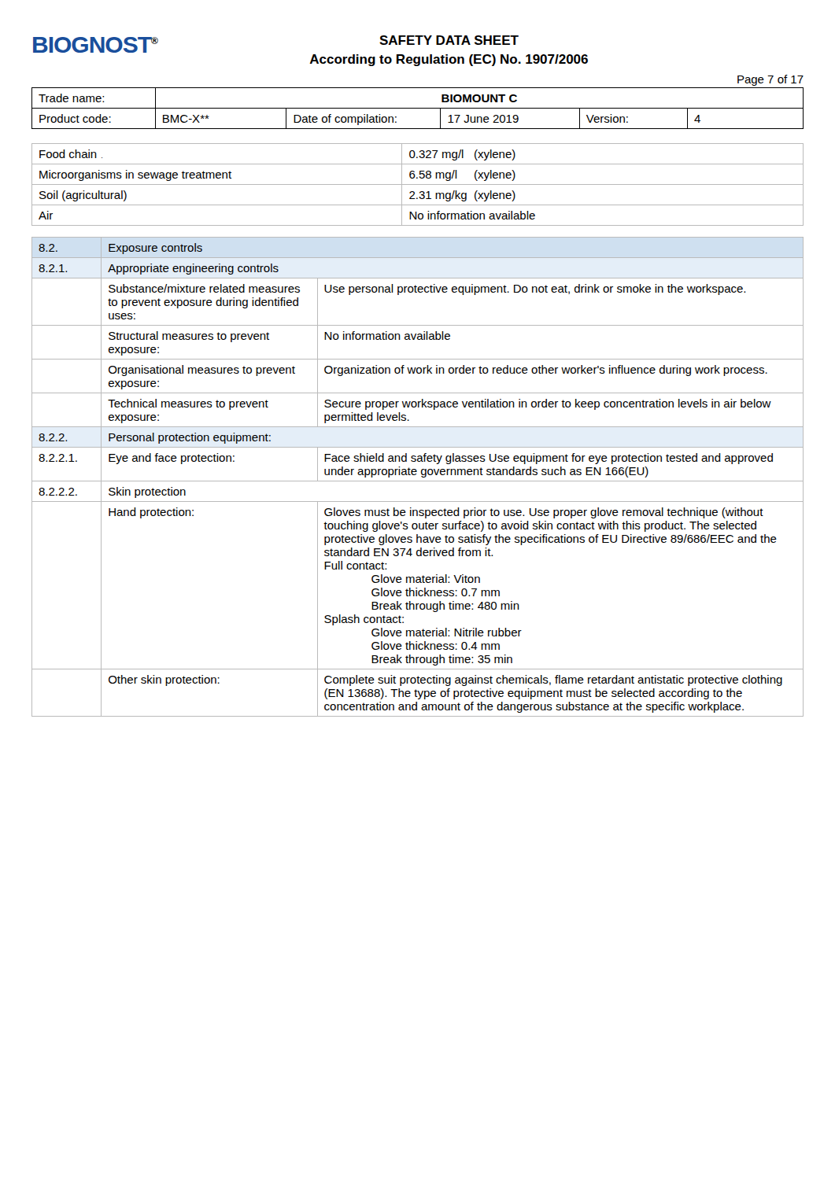BIO GNOST®
SAFETY DATA SHEET
According to Regulation (EC) No. 1907/2006
Page 7 of 17
| Trade name: | BIOMOUNT C |
| Product code: | BMC-X** | Date of compilation: | 17 June 2019 | Version: | 4 |
| Food chain . | 0.327 mg/l (xylene) |
| Microorganisms in sewage treatment | 6.58 mg/l (xylene) |
| Soil (agricultural) | 2.31 mg/kg (xylene) |
| Air | No information available |
| 8.2. | Exposure controls |
| 8.2.1. | Appropriate engineering controls |
| | Substance/mixture related measures to prevent exposure during identified uses: | Use personal protective equipment. Do not eat, drink or smoke in the workspace. |
| | Structural measures to prevent exposure: | No information available |
| | Organisational measures to prevent exposure: | Organization of work in order to reduce other worker's influence during work process. |
| | Technical measures to prevent exposure: | Secure proper workspace ventilation in order to keep concentration levels in air below permitted levels. |
| 8.2.2. | Personal protection equipment: |
| 8.2.2.1. | Eye and face protection: | Face shield and safety glasses Use equipment for eye protection tested and approved under appropriate government standards such as EN 166(EU) |
| 8.2.2.2. | Skin protection |
| | Hand protection: | Gloves must be inspected prior to use. Use proper glove removal technique (without touching glove's outer surface) to avoid skin contact with this product. The selected protective gloves have to satisfy the specifications of EU Directive 89/686/EEC and the standard EN 374 derived from it. Full contact: Glove material: Viton Glove thickness: 0.7 mm Break through time: 480 min Splash contact: Glove material: Nitrile rubber Glove thickness: 0.4 mm Break through time: 35 min |
| | Other skin protection: | Complete suit protecting against chemicals, flame retardant antistatic protective clothing (EN 13688). The type of protective equipment must be selected according to the concentration and amount of the dangerous substance at the specific workplace. |